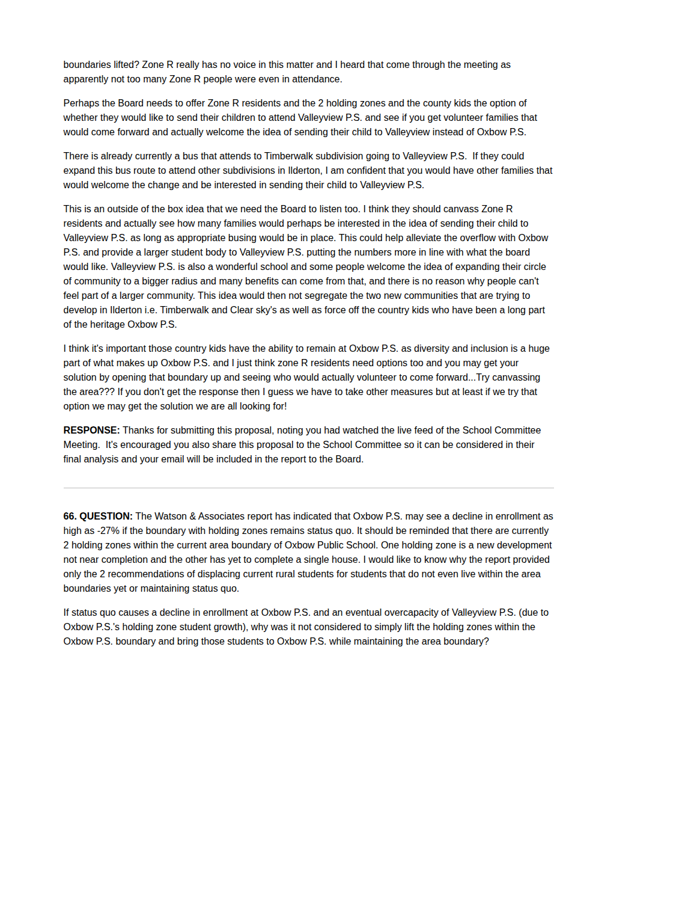boundaries lifted? Zone R really has no voice in this matter and I heard that come through the meeting as apparently not too many Zone R people were even in attendance.
Perhaps the Board needs to offer Zone R residents and the 2 holding zones and the county kids the option of whether they would like to send their children to attend Valleyview P.S. and see if you get volunteer families that would come forward and actually welcome the idea of sending their child to Valleyview instead of Oxbow P.S.
There is already currently a bus that attends to Timberwalk subdivision going to Valleyview P.S. If they could expand this bus route to attend other subdivisions in Ilderton, I am confident that you would have other families that would welcome the change and be interested in sending their child to Valleyview P.S.
This is an outside of the box idea that we need the Board to listen too. I think they should canvass Zone R residents and actually see how many families would perhaps be interested in the idea of sending their child to Valleyview P.S. as long as appropriate busing would be in place. This could help alleviate the overflow with Oxbow P.S. and provide a larger student body to Valleyview P.S. putting the numbers more in line with what the board would like. Valleyview P.S. is also a wonderful school and some people welcome the idea of expanding their circle of community to a bigger radius and many benefits can come from that, and there is no reason why people can't feel part of a larger community. This idea would then not segregate the two new communities that are trying to develop in Ilderton i.e. Timberwalk and Clear sky's as well as force off the country kids who have been a long part of the heritage Oxbow P.S.
I think it's important those country kids have the ability to remain at Oxbow P.S. as diversity and inclusion is a huge part of what makes up Oxbow P.S. and I just think zone R residents need options too and you may get your solution by opening that boundary up and seeing who would actually volunteer to come forward...Try canvassing the area??? If you don't get the response then I guess we have to take other measures but at least if we try that option we may get the solution we are all looking for!
RESPONSE: Thanks for submitting this proposal, noting you had watched the live feed of the School Committee Meeting. It's encouraged you also share this proposal to the School Committee so it can be considered in their final analysis and your email will be included in the report to the Board.
66. QUESTION: The Watson & Associates report has indicated that Oxbow P.S. may see a decline in enrollment as high as -27% if the boundary with holding zones remains status quo. It should be reminded that there are currently 2 holding zones within the current area boundary of Oxbow Public School. One holding zone is a new development not near completion and the other has yet to complete a single house. I would like to know why the report provided only the 2 recommendations of displacing current rural students for students that do not even live within the area boundaries yet or maintaining status quo.
If status quo causes a decline in enrollment at Oxbow P.S. and an eventual overcapacity of Valleyview P.S. (due to Oxbow P.S.'s holding zone student growth), why was it not considered to simply lift the holding zones within the Oxbow P.S. boundary and bring those students to Oxbow P.S. while maintaining the area boundary?